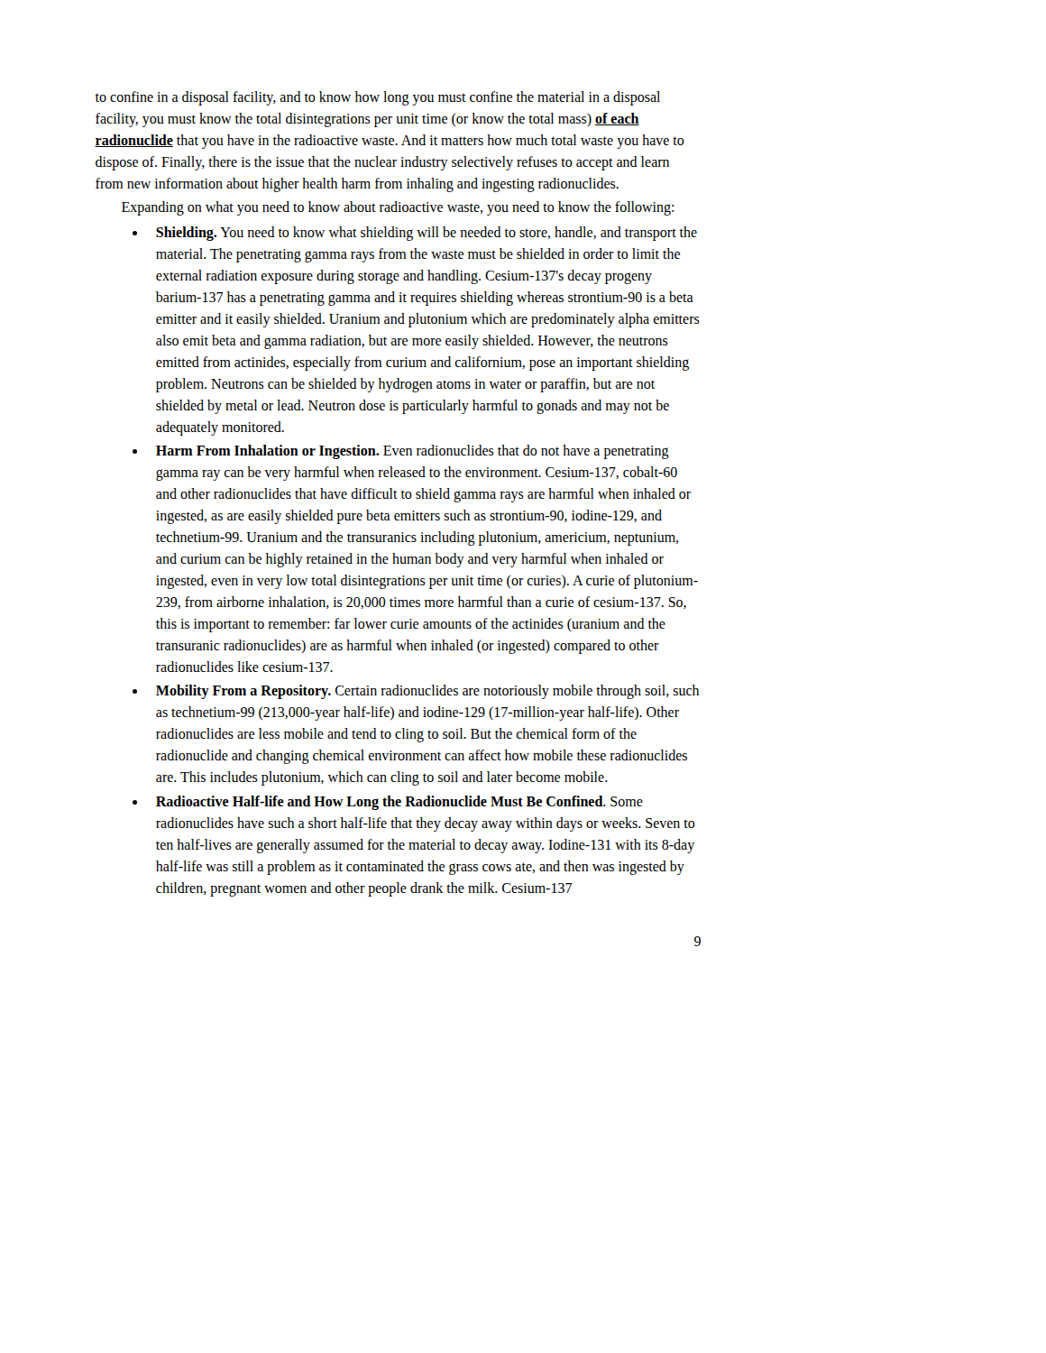to confine in a disposal facility, and to know how long you must confine the material in a disposal facility, you must know the total disintegrations per unit time (or know the total mass) of each radionuclide that you have in the radioactive waste. And it matters how much total waste you have to dispose of. Finally, there is the issue that the nuclear industry selectively refuses to accept and learn from new information about higher health harm from inhaling and ingesting radionuclides.
Expanding on what you need to know about radioactive waste, you need to know the following:
Shielding. You need to know what shielding will be needed to store, handle, and transport the material. The penetrating gamma rays from the waste must be shielded in order to limit the external radiation exposure during storage and handling. Cesium-137's decay progeny barium-137 has a penetrating gamma and it requires shielding whereas strontium-90 is a beta emitter and it easily shielded. Uranium and plutonium which are predominately alpha emitters also emit beta and gamma radiation, but are more easily shielded. However, the neutrons emitted from actinides, especially from curium and californium, pose an important shielding problem. Neutrons can be shielded by hydrogen atoms in water or paraffin, but are not shielded by metal or lead. Neutron dose is particularly harmful to gonads and may not be adequately monitored.
Harm From Inhalation or Ingestion. Even radionuclides that do not have a penetrating gamma ray can be very harmful when released to the environment. Cesium-137, cobalt-60 and other radionuclides that have difficult to shield gamma rays are harmful when inhaled or ingested, as are easily shielded pure beta emitters such as strontium-90, iodine-129, and technetium-99. Uranium and the transuranics including plutonium, americium, neptunium, and curium can be highly retained in the human body and very harmful when inhaled or ingested, even in very low total disintegrations per unit time (or curies). A curie of plutonium-239, from airborne inhalation, is 20,000 times more harmful than a curie of cesium-137. So, this is important to remember: far lower curie amounts of the actinides (uranium and the transuranic radionuclides) are as harmful when inhaled (or ingested) compared to other radionuclides like cesium-137.
Mobility From a Repository. Certain radionuclides are notoriously mobile through soil, such as technetium-99 (213,000-year half-life) and iodine-129 (17-million-year half-life). Other radionuclides are less mobile and tend to cling to soil. But the chemical form of the radionuclide and changing chemical environment can affect how mobile these radionuclides are. This includes plutonium, which can cling to soil and later become mobile.
Radioactive Half-life and How Long the Radionuclide Must Be Confined. Some radionuclides have such a short half-life that they decay away within days or weeks. Seven to ten half-lives are generally assumed for the material to decay away. Iodine-131 with its 8-day half-life was still a problem as it contaminated the grass cows ate, and then was ingested by children, pregnant women and other people drank the milk. Cesium-137
9